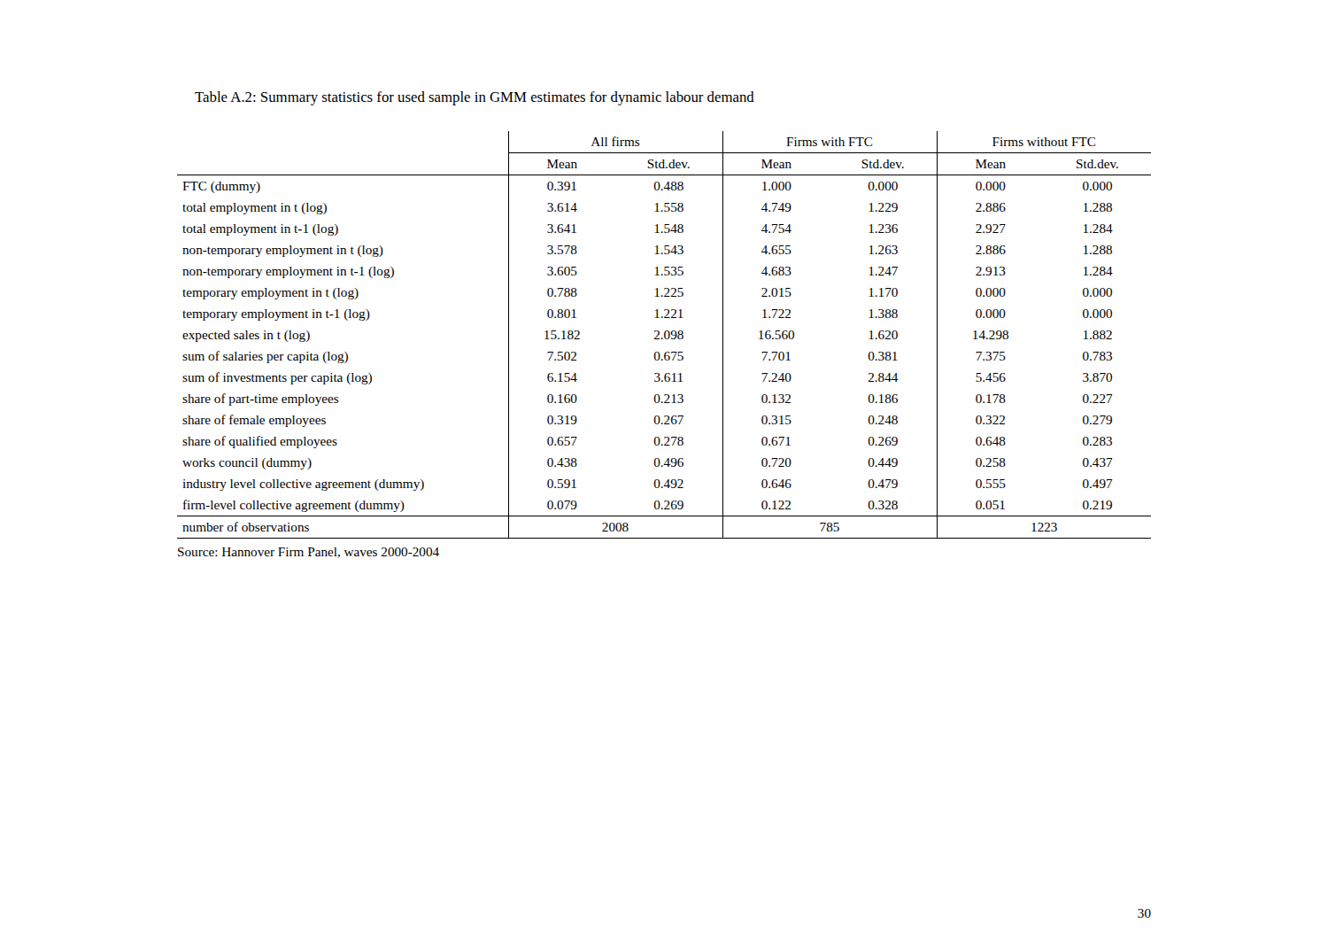Table A.2: Summary statistics for used sample in GMM estimates for dynamic labour demand
| | All firms | Firms with FTC | Firms without FTC |
| --- | --- | --- | --- |
| | Mean | Std.dev. | Mean | Std.dev. | Mean | Std.dev. |
| FTC (dummy) | 0.391 | 0.488 | 1.000 | 0.000 | 0.000 | 0.000 |
| total employment in t (log) | 3.614 | 1.558 | 4.749 | 1.229 | 2.886 | 1.288 |
| total employment in t-1 (log) | 3.641 | 1.548 | 4.754 | 1.236 | 2.927 | 1.284 |
| non-temporary employment in t (log) | 3.578 | 1.543 | 4.655 | 1.263 | 2.886 | 1.288 |
| non-temporary employment in t-1 (log) | 3.605 | 1.535 | 4.683 | 1.247 | 2.913 | 1.284 |
| temporary employment in t (log) | 0.788 | 1.225 | 2.015 | 1.170 | 0.000 | 0.000 |
| temporary employment in t-1 (log) | 0.801 | 1.221 | 1.722 | 1.388 | 0.000 | 0.000 |
| expected sales in t (log) | 15.182 | 2.098 | 16.560 | 1.620 | 14.298 | 1.882 |
| sum of salaries per capita (log) | 7.502 | 0.675 | 7.701 | 0.381 | 7.375 | 0.783 |
| sum of investments per capita (log) | 6.154 | 3.611 | 7.240 | 2.844 | 5.456 | 3.870 |
| share of part-time employees | 0.160 | 0.213 | 0.132 | 0.186 | 0.178 | 0.227 |
| share of female employees | 0.319 | 0.267 | 0.315 | 0.248 | 0.322 | 0.279 |
| share of qualified employees | 0.657 | 0.278 | 0.671 | 0.269 | 0.648 | 0.283 |
| works council (dummy) | 0.438 | 0.496 | 0.720 | 0.449 | 0.258 | 0.437 |
| industry level collective agreement (dummy) | 0.591 | 0.492 | 0.646 | 0.479 | 0.555 | 0.497 |
| firm-level collective agreement (dummy) | 0.079 | 0.269 | 0.122 | 0.328 | 0.051 | 0.219 |
| number of observations | 2008 | 785 | 1223 |
Source: Hannover Firm Panel, waves 2000-2004
30